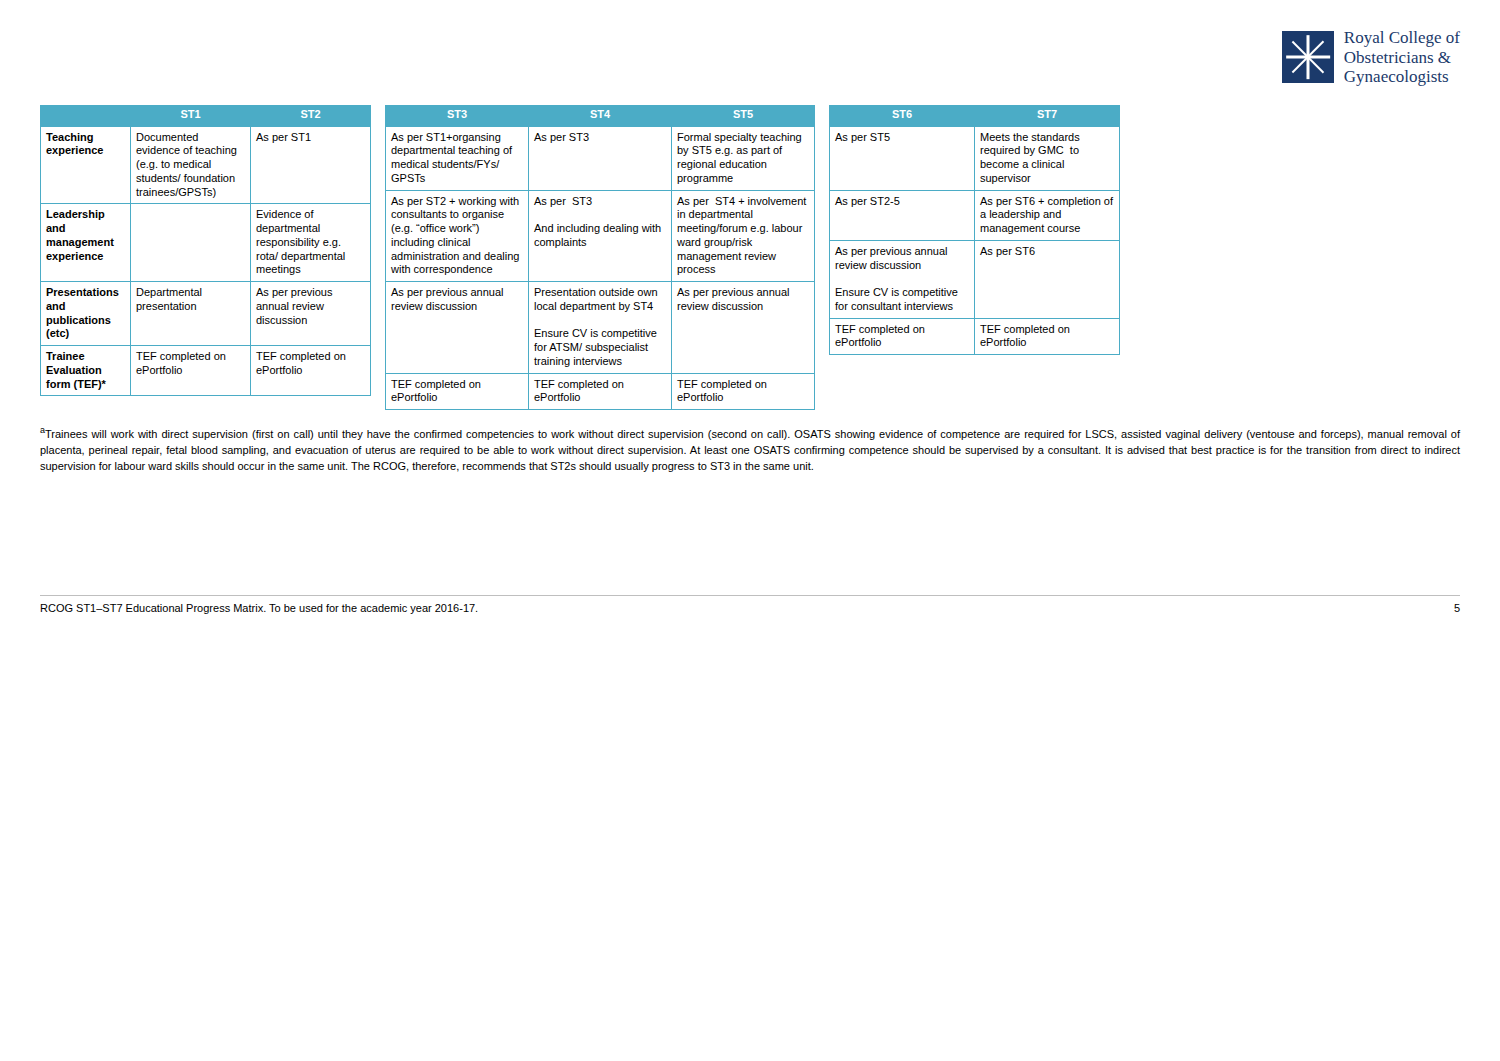Royal College of
Obstetricians &
Gynaecologists
| | ST1 | ST2 |
| --- | --- | --- |
| Teaching experience | Documented evidence of teaching (e.g. to medical students/ foundation trainees/GPSTs) | As per ST1 |
| Leadership and management experience | | Evidence of departmental responsibility e.g. rota/ departmental meetings |
| Presentations and publications (etc) | Departmental presentation | As per previous annual review discussion |
| Trainee Evaluation form (TEF)* | TEF completed on ePortfolio | TEF completed on ePortfolio |
| ST3 | ST4 | ST5 |
| --- | --- | --- |
| As per ST1+organsing departmental teaching of medical students/FYs/ GPSTs | As per ST3 | Formal specialty teaching by ST5 e.g. as part of regional education programme |
| As per ST2 + working with consultants to organise (e.g. “office work”) including clinical administration and dealing with correspondence | As per ST3 And including dealing with complaints | As per ST4 + involvement in departmental meeting/forum e.g. labour ward group/risk management review process |
| As per previous annual review discussion | Presentation outside own local department by ST4 Ensure CV is competitive for ATSM/ subspecialist training interviews | As per previous annual review discussion |
| TEF completed on ePortfolio | TEF completed on ePortfolio | TEF completed on ePortfolio |
| ST6 | ST7 |
| --- | --- |
| As per ST5 | Meets the standards required by GMC to become a clinical supervisor |
| As per ST2-5 | As per ST6 + completion of a leadership and management course |
| As per previous annual review discussion Ensure CV is competitive for consultant interviews | As per ST6 |
| TEF completed on ePortfolio | TEF completed on ePortfolio |
aTrainees will work with direct supervision (first on call) until they have the confirmed competencies to work without direct supervision (second on call). OSATS showing evidence of competence are required for LSCS, assisted vaginal delivery (ventouse and forceps), manual removal of placenta, perineal repair, fetal blood sampling, and evacuation of uterus are required to be able to work without direct supervision. At least one OSATS confirming competence should be supervised by a consultant. It is advised that best practice is for the transition from direct to indirect supervision for labour ward skills should occur in the same unit. The RCOG, therefore, recommends that ST2s should usually progress to ST3 in the same unit.
RCOG ST1–ST7 Educational Progress Matrix. To be used for the academic year 2016-17. 5